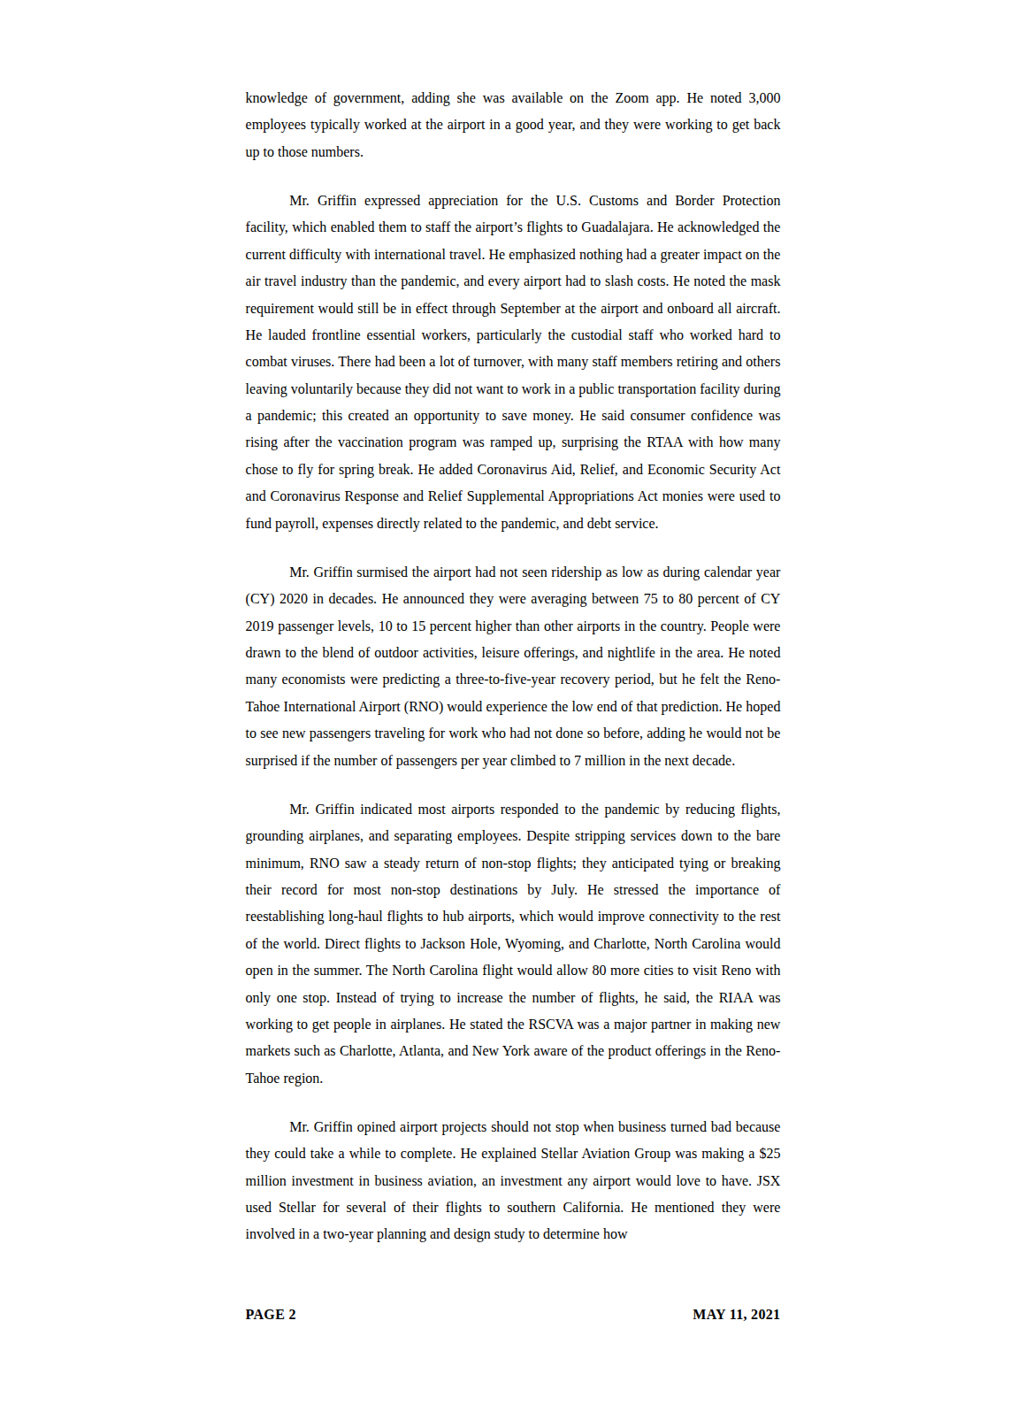knowledge of government, adding she was available on the Zoom app. He noted 3,000 employees typically worked at the airport in a good year, and they were working to get back up to those numbers.
Mr. Griffin expressed appreciation for the U.S. Customs and Border Protection facility, which enabled them to staff the airport’s flights to Guadalajara. He acknowledged the current difficulty with international travel. He emphasized nothing had a greater impact on the air travel industry than the pandemic, and every airport had to slash costs. He noted the mask requirement would still be in effect through September at the airport and onboard all aircraft. He lauded frontline essential workers, particularly the custodial staff who worked hard to combat viruses. There had been a lot of turnover, with many staff members retiring and others leaving voluntarily because they did not want to work in a public transportation facility during a pandemic; this created an opportunity to save money. He said consumer confidence was rising after the vaccination program was ramped up, surprising the RTAA with how many chose to fly for spring break. He added Coronavirus Aid, Relief, and Economic Security Act and Coronavirus Response and Relief Supplemental Appropriations Act monies were used to fund payroll, expenses directly related to the pandemic, and debt service.
Mr. Griffin surmised the airport had not seen ridership as low as during calendar year (CY) 2020 in decades. He announced they were averaging between 75 to 80 percent of CY 2019 passenger levels, 10 to 15 percent higher than other airports in the country. People were drawn to the blend of outdoor activities, leisure offerings, and nightlife in the area. He noted many economists were predicting a three-to-five-year recovery period, but he felt the Reno-Tahoe International Airport (RNO) would experience the low end of that prediction. He hoped to see new passengers traveling for work who had not done so before, adding he would not be surprised if the number of passengers per year climbed to 7 million in the next decade.
Mr. Griffin indicated most airports responded to the pandemic by reducing flights, grounding airplanes, and separating employees. Despite stripping services down to the bare minimum, RNO saw a steady return of non-stop flights; they anticipated tying or breaking their record for most non-stop destinations by July. He stressed the importance of reestablishing long-haul flights to hub airports, which would improve connectivity to the rest of the world. Direct flights to Jackson Hole, Wyoming, and Charlotte, North Carolina would open in the summer. The North Carolina flight would allow 80 more cities to visit Reno with only one stop. Instead of trying to increase the number of flights, he said, the RIAA was working to get people in airplanes. He stated the RSCVA was a major partner in making new markets such as Charlotte, Atlanta, and New York aware of the product offerings in the Reno-Tahoe region.
Mr. Griffin opined airport projects should not stop when business turned bad because they could take a while to complete. He explained Stellar Aviation Group was making a $25 million investment in business aviation, an investment any airport would love to have. JSX used Stellar for several of their flights to southern California. He mentioned they were involved in a two-year planning and design study to determine how
PAGE 2 MAY 11, 2021